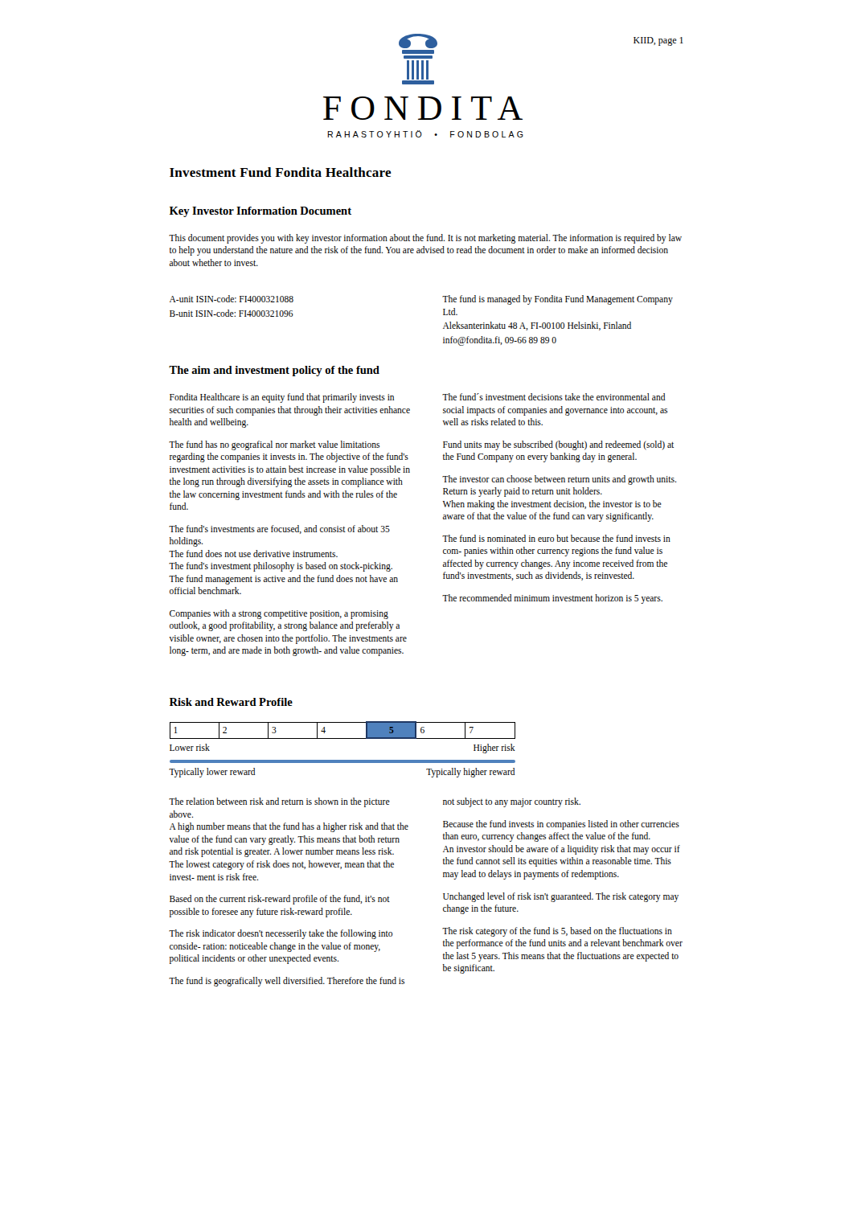KIID, page 1
FONDITA
RAHASTOYHTIÖ • FONDBOLAG
Investment Fund Fondita Healthcare
Key Investor Information Document
This document provides you with key investor information about the fund. It is not marketing material. The information is required by law to help you understand the nature and the risk of the fund. You are advised to read the document in order to make an informed decision about whether to invest.
A-unit ISIN-code: FI4000321088
B-unit ISIN-code: FI4000321096
The fund is managed by Fondita Fund Management Company Ltd.
Aleksanterinkatu 48 A, FI-00100 Helsinki, Finland
info@fondita.fi, 09-66 89 89 0
The aim and investment policy of the fund
Fondita Healthcare is an equity fund that primarily invests in securities of such companies that through their activities enhance health and wellbeing.
The fund has no geografical nor market value limitations regarding the companies it invests in. The objective of the fund's investment activities is to attain best increase in value possible in the long run through diversifying the assets in compliance with the law concerning investment funds and with the rules of the fund.
The fund's investments are focused, and consist of about 35 holdings.
The fund does not use derivative instruments.
The fund's investment philosophy is based on stock-picking.
The fund management is active and the fund does not have an official benchmark.
Companies with a strong competitive position, a promising outlook, a good profitability, a strong balance and preferably a visible owner, are chosen into the portfolio. The investments are long- term, and are made in both growth- and value companies.
The fund´s investment decisions take the environmental and social impacts of companies and governance into account, as well as risks related to this.
Fund units may be subscribed (bought) and redeemed (sold) at the Fund Company on every banking day in general.
The investor can choose between return units and growth units.
Return is yearly paid to return unit holders.
When making the investment decision, the investor is to be aware of that the value of the fund can vary significantly.
The fund is nominated in euro but because the fund invests in com- panies within other currency regions the fund value is affected by currency changes. Any income received from the fund's investments, such as dividends, is reinvested.
The recommended minimum investment horizon is 5 years.
Risk and Reward Profile
| 1 | 2 | 3 | 4 | 5 | 6 | 7 |
Lower risk Higher risk
Typically lower reward Typically higher reward
The relation between risk and return is shown in the picture above.
A high number means that the fund has a higher risk and that the value of the fund can vary greatly. This means that both return and risk potential is greater. A lower number means less risk.
The lowest category of risk does not, however, mean that the invest- ment is risk free.
Based on the current risk-reward profile of the fund, it's not possible to foresee any future risk-reward profile.
The risk indicator doesn't necesserily take the following into conside- ration: noticeable change in the value of money, political incidents or other unexpected events.
The fund is geografically well diversified. Therefore the fund is
not subject to any major country risk.
Because the fund invests in companies listed in other currencies than euro, currency changes affect the value of the fund.
An investor should be aware of a liquidity risk that may occur if the fund cannot sell its equities within a reasonable time. This may lead to delays in payments of redemptions.
Unchanged level of risk isn't guaranteed. The risk category may change in the future.
The risk category of the fund is 5, based on the fluctuations in the performance of the fund units and a relevant benchmark over the last 5 years. This means that the fluctuations are expected to be significant.